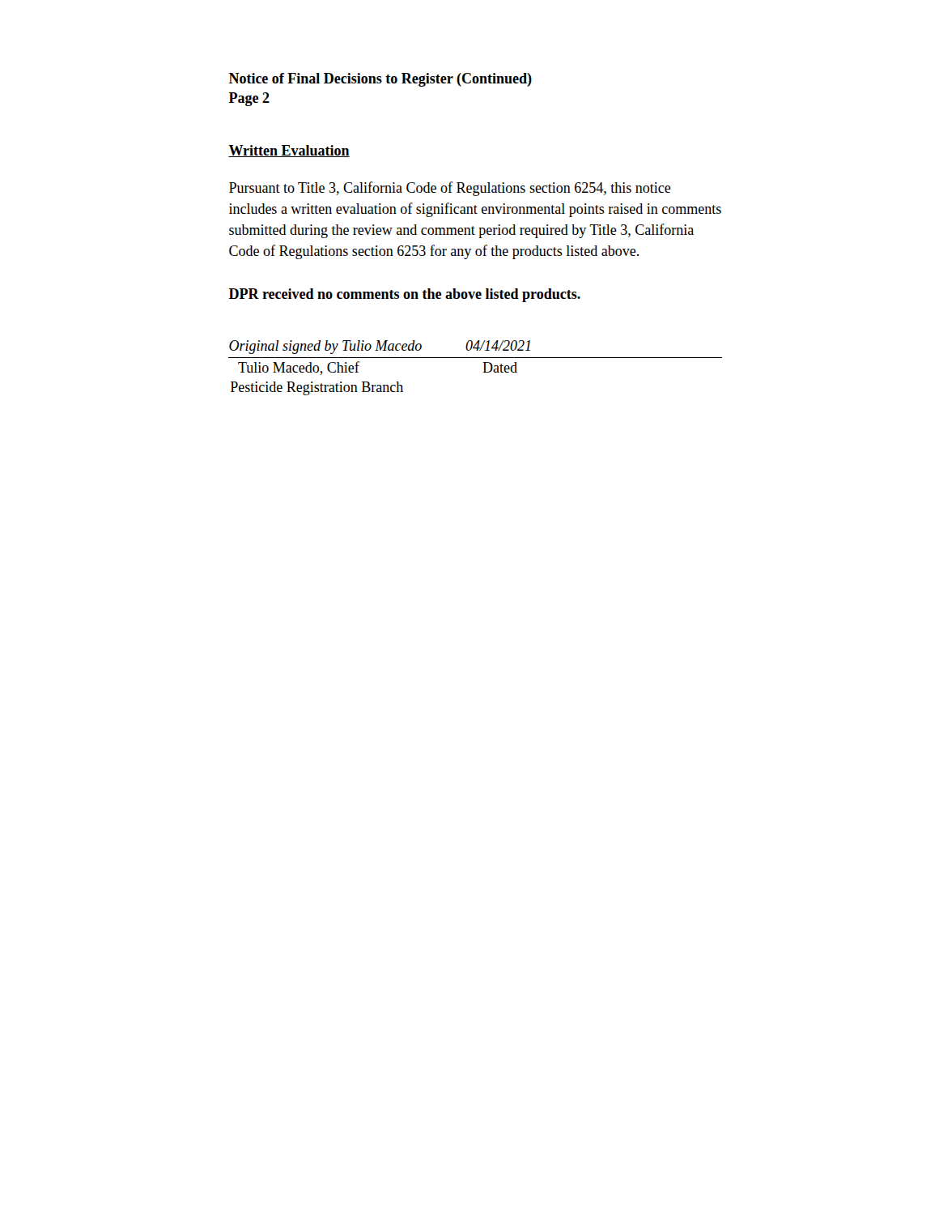Notice of Final Decisions to Register (Continued)
Page 2
Written Evaluation
Pursuant to Title 3, California Code of Regulations section 6254, this notice includes a written evaluation of significant environmental points raised in comments submitted during the review and comment period required by Title 3, California Code of Regulations section 6253 for any of the products listed above.
DPR received no comments on the above listed products.
| Original signed by Tulio Macedo Tulio Macedo, Chief Pesticide Registration Branch | 04/14/2021 Dated |